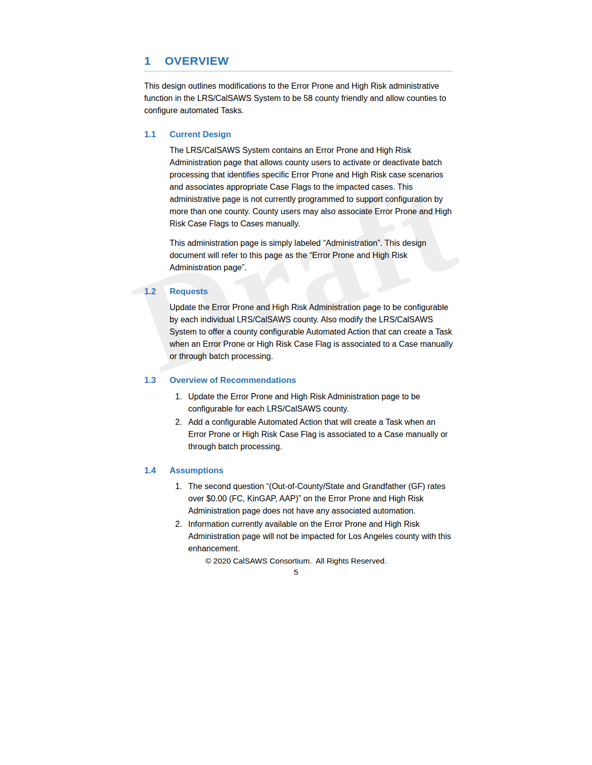Draft
1 OVERVIEW
This design outlines modifications to the Error Prone and High Risk administrative function in the LRS/CalSAWS System to be 58 county friendly and allow counties to configure automated Tasks.
1.1 Current Design
The LRS/CalSAWS System contains an Error Prone and High Risk Administration page that allows county users to activate or deactivate batch processing that identifies specific Error Prone and High Risk case scenarios and associates appropriate Case Flags to the impacted cases. This administrative page is not currently programmed to support configuration by more than one county. County users may also associate Error Prone and High Risk Case Flags to Cases manually.
This administration page is simply labeled “Administration”. This design document will refer to this page as the “Error Prone and High Risk Administration page”.
1.2 Requests
Update the Error Prone and High Risk Administration page to be configurable by each individual LRS/CalSAWS county. Also modify the LRS/CalSAWS System to offer a county configurable Automated Action that can create a Task when an Error Prone or High Risk Case Flag is associated to a Case manually or through batch processing.
1.3 Overview of Recommendations
Update the Error Prone and High Risk Administration page to be configurable for each LRS/CalSAWS county.
Add a configurable Automated Action that will create a Task when an Error Prone or High Risk Case Flag is associated to a Case manually or through batch processing.
1.4 Assumptions
The second question “(Out-of-County/State and Grandfather (GF) rates over $0.00 (FC, KinGAP, AAP)” on the Error Prone and High Risk Administration page does not have any associated automation.
Information currently available on the Error Prone and High Risk Administration page will not be impacted for Los Angeles county with this enhancement.
© 2020 CalSAWS Consortium. All Rights Reserved.
5